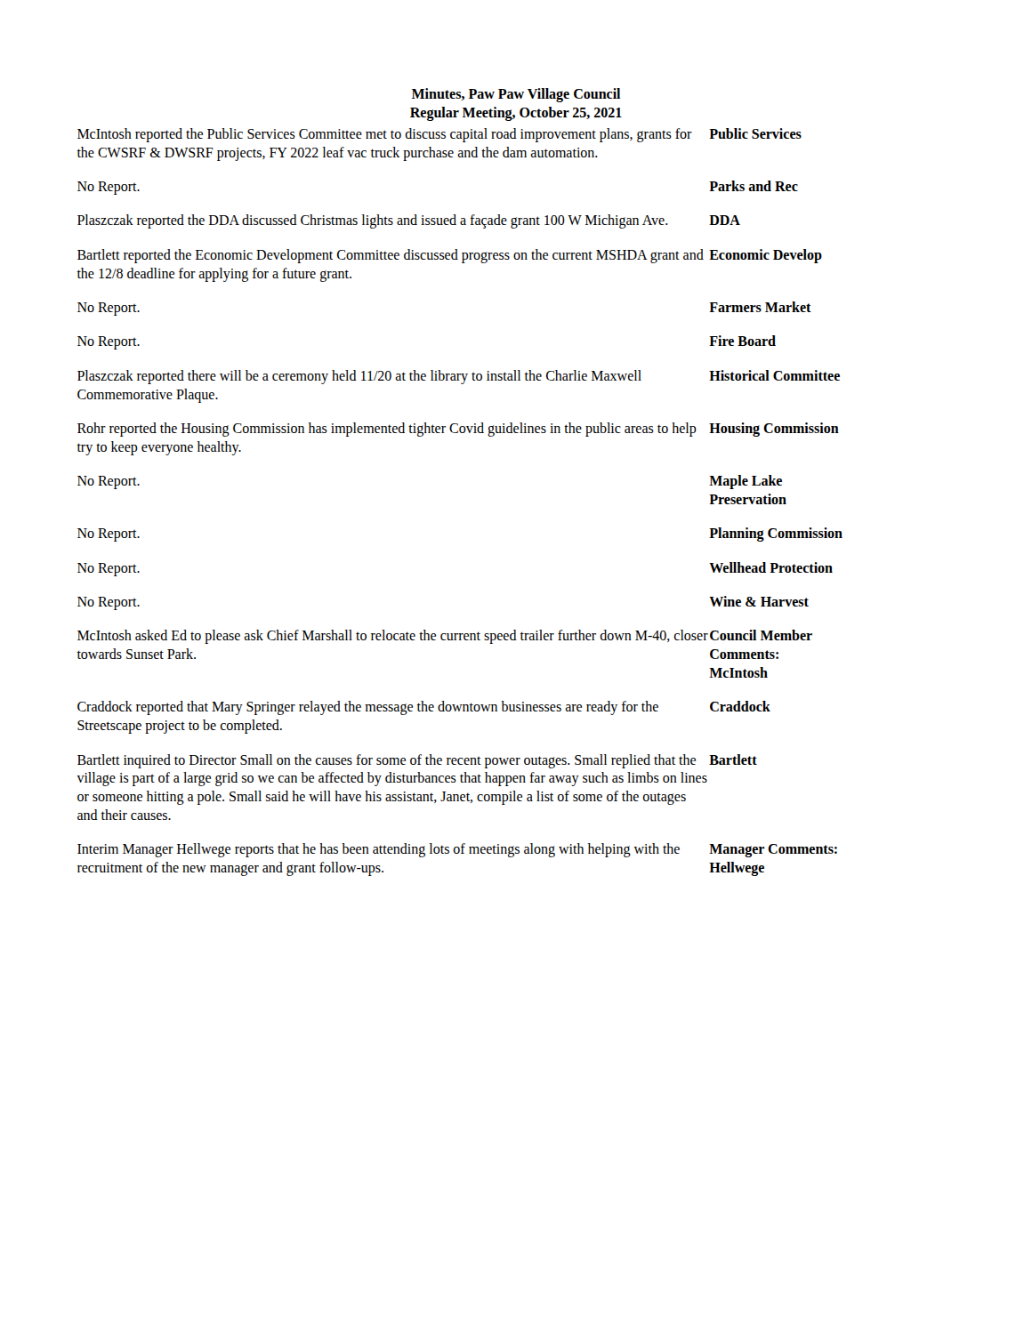Minutes, Paw Paw Village Council Regular Meeting, October 25, 2021
| McIntosh reported the Public Services Committee met to discuss capital road improvement plans, grants for the CWSRF & DWSRF projects, FY 2022 leaf vac truck purchase and the dam automation. | Public Services |
| No Report. | Parks and Rec |
| Plaszczak reported the DDA discussed Christmas lights and issued a façade grant 100 W Michigan Ave. | DDA |
| Bartlett reported the Economic Development Committee discussed progress on the current MSHDA grant and the 12/8 deadline for applying for a future grant. | Economic Develop |
| No Report. | Farmers Market |
| No Report. | Fire Board |
| Plaszczak reported there will be a ceremony held 11/20 at the library to install the Charlie Maxwell Commemorative Plaque. | Historical Committee |
| Rohr reported the Housing Commission has implemented tighter Covid guidelines in the public areas to help try to keep everyone healthy. | Housing Commission |
| No Report. | Maple Lake Preservation |
| No Report. | Planning Commission |
| No Report. | Wellhead Protection |
| No Report. | Wine & Harvest |
| McIntosh asked Ed to please ask Chief Marshall to relocate the current speed trailer further down M-40, closer towards Sunset Park. | Council Member Comments: McIntosh |
| Craddock reported that Mary Springer relayed the message the downtown businesses are ready for the Streetscape project to be completed. | Craddock |
| Bartlett inquired to Director Small on the causes for some of the recent power outages. Small replied that the village is part of a large grid so we can be affected by disturbances that happen far away such as limbs on lines or someone hitting a pole. Small said he will have his assistant, Janet, compile a list of some of the outages and their causes. | Bartlett |
| Interim Manager Hellwege reports that he has been attending lots of meetings along with helping with the recruitment of the new manager and grant follow-ups. | Manager Comments: Hellwege |